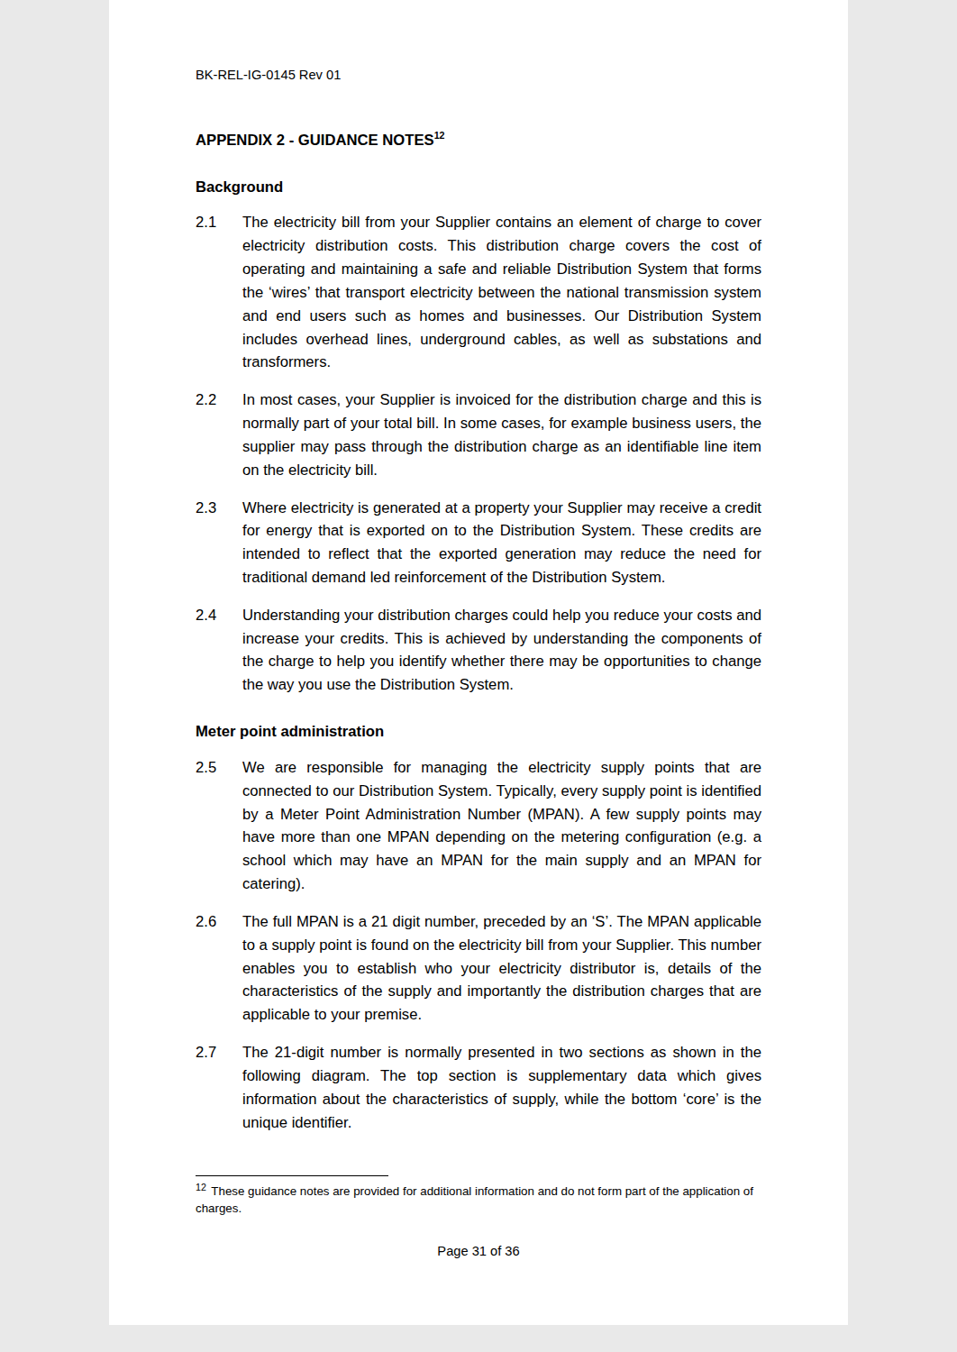BK-REL-IG-0145 Rev 01
Appendix 2 - Guidance Notes12
Background
2.1 The electricity bill from your Supplier contains an element of charge to cover electricity distribution costs. This distribution charge covers the cost of operating and maintaining a safe and reliable Distribution System that forms the ‘wires’ that transport electricity between the national transmission system and end users such as homes and businesses. Our Distribution System includes overhead lines, underground cables, as well as substations and transformers.
2.2 In most cases, your Supplier is invoiced for the distribution charge and this is normally part of your total bill. In some cases, for example business users, the supplier may pass through the distribution charge as an identifiable line item on the electricity bill.
2.3 Where electricity is generated at a property your Supplier may receive a credit for energy that is exported on to the Distribution System. These credits are intended to reflect that the exported generation may reduce the need for traditional demand led reinforcement of the Distribution System.
2.4 Understanding your distribution charges could help you reduce your costs and increase your credits. This is achieved by understanding the components of the charge to help you identify whether there may be opportunities to change the way you use the Distribution System.
Meter point administration
2.5 We are responsible for managing the electricity supply points that are connected to our Distribution System. Typically, every supply point is identified by a Meter Point Administration Number (MPAN). A few supply points may have more than one MPAN depending on the metering configuration (e.g. a school which may have an MPAN for the main supply and an MPAN for catering).
2.6 The full MPAN is a 21 digit number, preceded by an ‘S’. The MPAN applicable to a supply point is found on the electricity bill from your Supplier. This number enables you to establish who your electricity distributor is, details of the characteristics of the supply and importantly the distribution charges that are applicable to your premise.
2.7 The 21-digit number is normally presented in two sections as shown in the following diagram. The top section is supplementary data which gives information about the characteristics of supply, while the bottom ‘core’ is the unique identifier.
12 These guidance notes are provided for additional information and do not form part of the application of charges.
Page 31 of 36